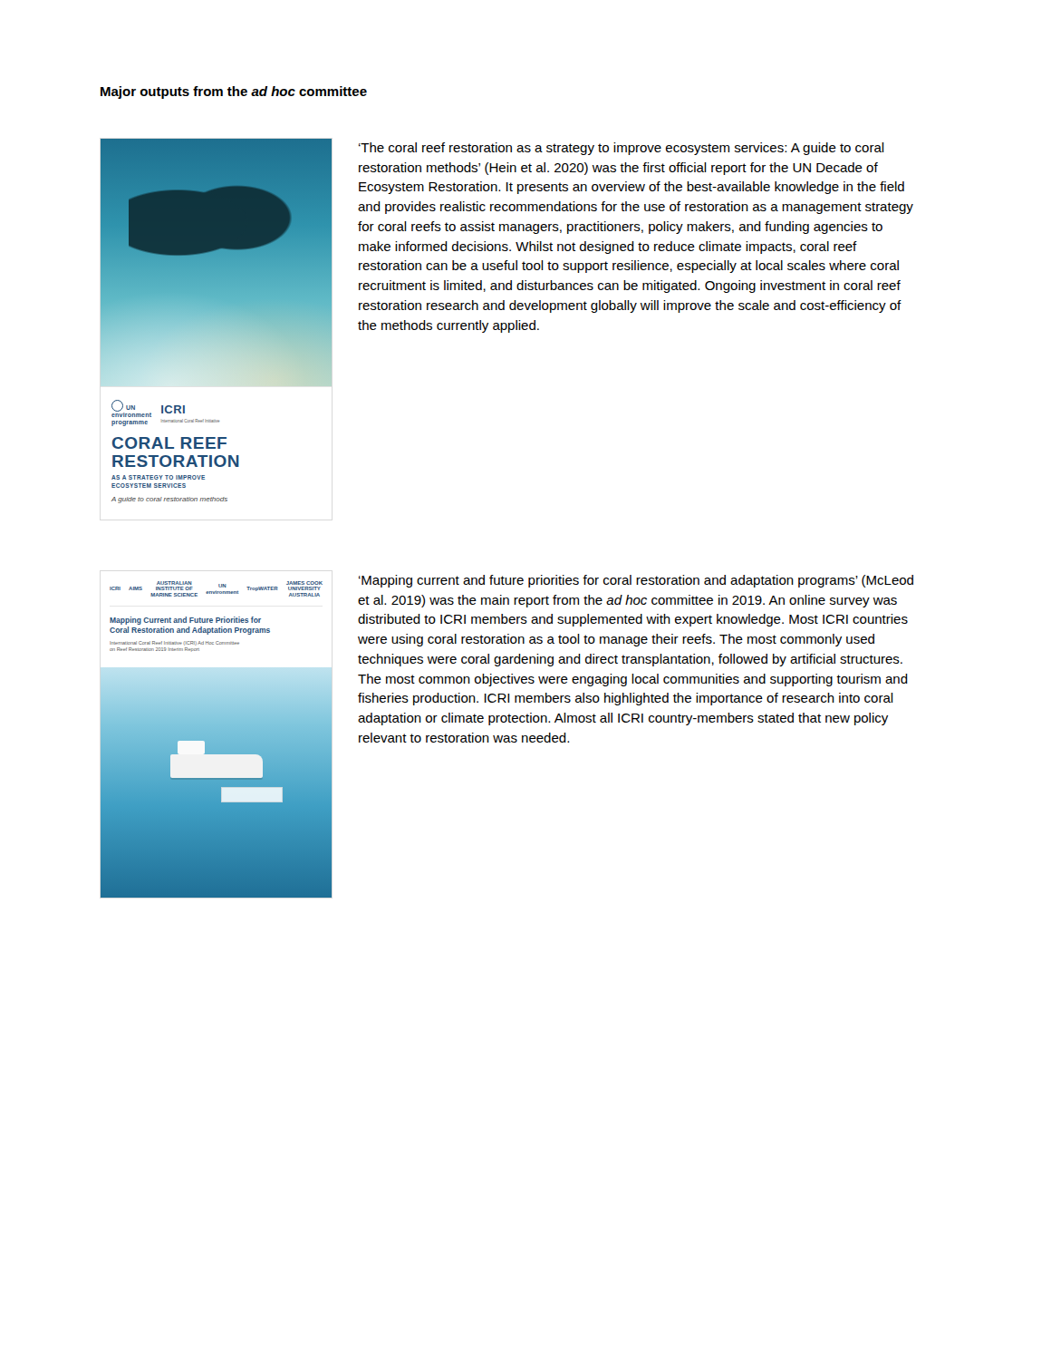Major outputs from the ad hoc committee
UN
environment
programme
ICRIInternational Coral Reef Initiative
CORAL REEF
RESTORATION
AS A STRATEGY TO IMPROVE
ECOSYSTEM SERVICES
A guide to coral restoration methods
‘The coral reef restoration as a strategy to improve ecosystem services: A guide to coral restoration methods’ (Hein et al. 2020) was the first official report for the UN Decade of Ecosystem Restoration. It presents an overview of the best-available knowledge in the field and provides realistic recommendations for the use of restoration as a management strategy for coral reefs to assist managers, practitioners, policy makers, and funding agencies to make informed decisions. Whilst not designed to reduce climate impacts, coral reef restoration can be a useful tool to support resilience, especially at local scales where coral recruitment is limited, and disturbances can be mitigated. Ongoing investment in coral reef restoration research and development globally will improve the scale and cost-efficiency of the methods currently applied.
ICRI AIMS AUSTRALIAN
INSTITUTE OF
MARINE SCIENCE UN
environment TropWATER JAMES COOK
UNIVERSITY
AUSTRALIA
Mapping Current and Future Priorities for
Coral Restoration and Adaptation Programs
International Coral Reef Initiative (ICRI) Ad Hoc Committee
on Reef Restoration 2019 Interim Report
‘Mapping current and future priorities for coral restoration and adaptation programs’ (McLeod et al. 2019) was the main report from the ad hoc committee in 2019. An online survey was distributed to ICRI members and supplemented with expert knowledge. Most ICRI countries were using coral restoration as a tool to manage their reefs. The most commonly used techniques were coral gardening and direct transplantation, followed by artificial structures. The most common objectives were engaging local communities and supporting tourism and fisheries production. ICRI members also highlighted the importance of research into coral adaptation or climate protection. Almost all ICRI country-members stated that new policy relevant to restoration was needed.